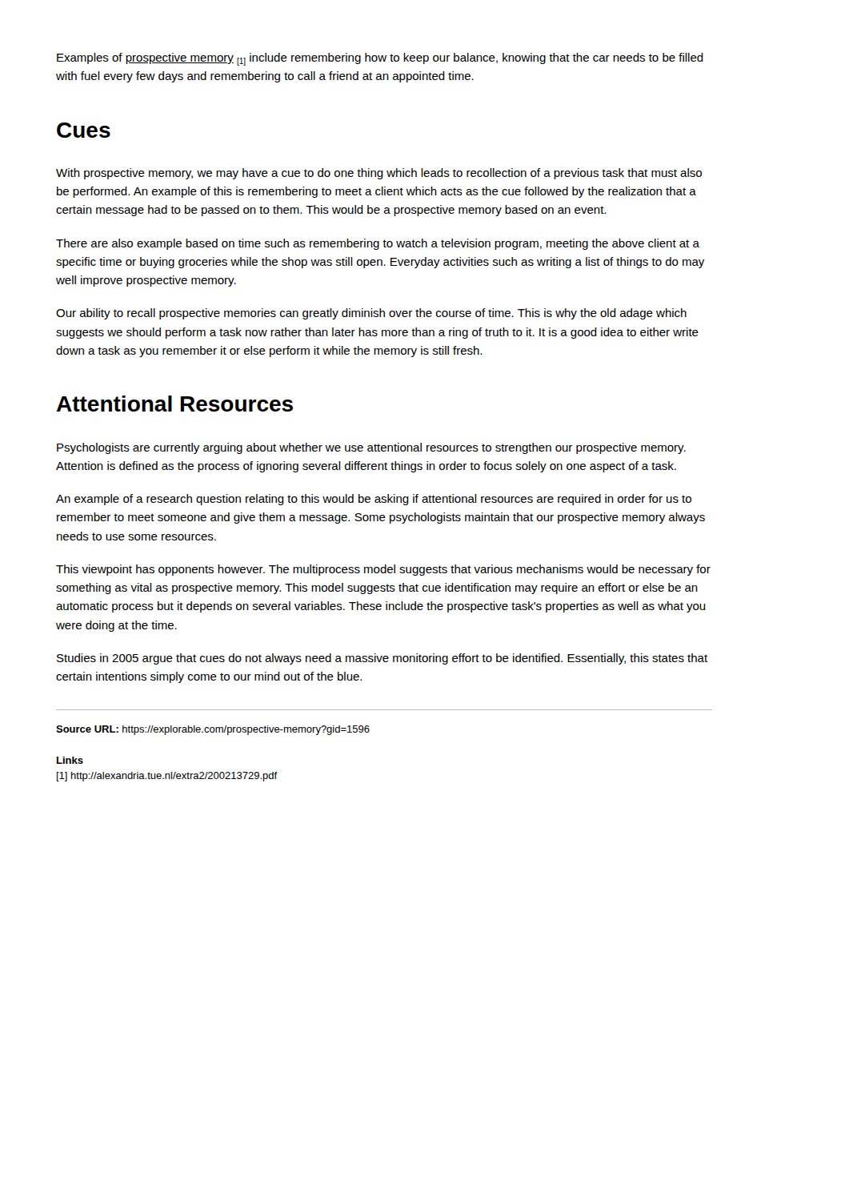Examples of prospective memory [1] include remembering how to keep our balance, knowing that the car needs to be filled with fuel every few days and remembering to call a friend at an appointed time.
Cues
With prospective memory, we may have a cue to do one thing which leads to recollection of a previous task that must also be performed. An example of this is remembering to meet a client which acts as the cue followed by the realization that a certain message had to be passed on to them. This would be a prospective memory based on an event.
There are also example based on time such as remembering to watch a television program, meeting the above client at a specific time or buying groceries while the shop was still open. Everyday activities such as writing a list of things to do may well improve prospective memory.
Our ability to recall prospective memories can greatly diminish over the course of time. This is why the old adage which suggests we should perform a task now rather than later has more than a ring of truth to it. It is a good idea to either write down a task as you remember it or else perform it while the memory is still fresh.
Attentional Resources
Psychologists are currently arguing about whether we use attentional resources to strengthen our prospective memory. Attention is defined as the process of ignoring several different things in order to focus solely on one aspect of a task.
An example of a research question relating to this would be asking if attentional resources are required in order for us to remember to meet someone and give them a message. Some psychologists maintain that our prospective memory always needs to use some resources.
This viewpoint has opponents however. The multiprocess model suggests that various mechanisms would be necessary for something as vital as prospective memory. This model suggests that cue identification may require an effort or else be an automatic process but it depends on several variables. These include the prospective task's properties as well as what you were doing at the time.
Studies in 2005 argue that cues do not always need a massive monitoring effort to be identified. Essentially, this states that certain intentions simply come to our mind out of the blue.
Source URL: https://explorable.com/prospective-memory?gid=1596
Links [1] http://alexandria.tue.nl/extra2/200213729.pdf